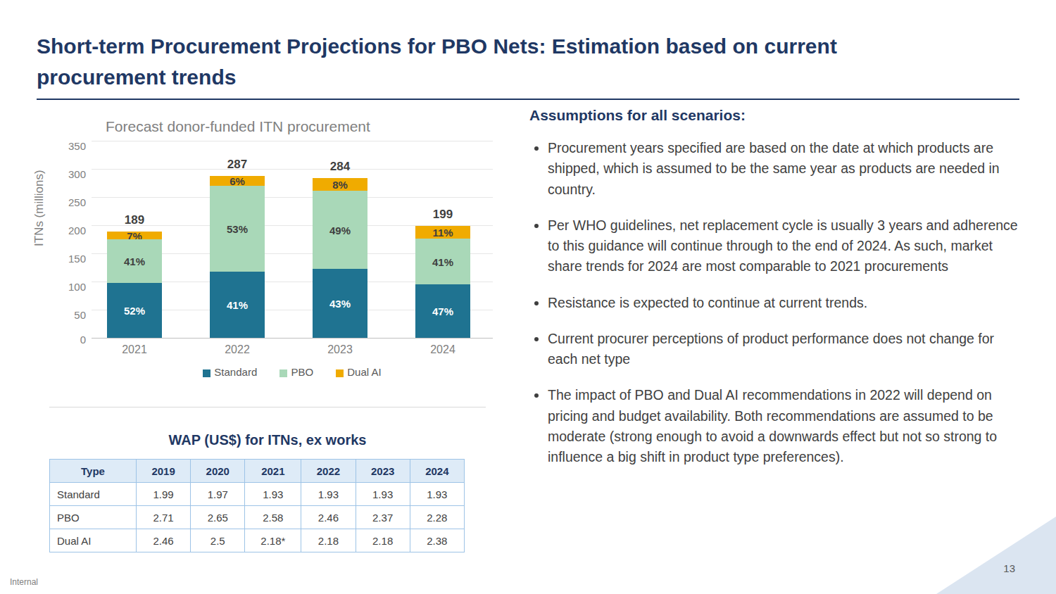Short-term Procurement Projections for PBO Nets: Estimation based on current procurement trends
Forecast donor-funded ITN procurement
ITNs (millions)
350
300
250
200
150
100
50
0
189
7%
41%
52%
287
6%
53%
41%
284
8%
49%
43%
199
11%
41%
47%
2021
2022
2023
2024
Standard PBO Dual AI
WAP (US$) for ITNs, ex works
| Type | 2019 | 2020 | 2021 | 2022 | 2023 | 2024 |
| --- | --- | --- | --- | --- | --- | --- |
| Standard | 1.99 | 1.97 | 1.93 | 1.93 | 1.93 | 1.93 |
| PBO | 2.71 | 2.65 | 2.58 | 2.46 | 2.37 | 2.28 |
| Dual AI | 2.46 | 2.5 | 2.18* | 2.18 | 2.18 | 2.38 |
Assumptions for all scenarios:
Procurement years specified are based on the date at which products are shipped, which is assumed to be the same year as products are needed in country.
Per WHO guidelines, net replacement cycle is usually 3 years and adherence to this guidance will continue through to the end of 2024. As such, market share trends for 2024 are most comparable to 2021 procurements
Resistance is expected to continue at current trends.
Current procurer perceptions of product performance does not change for each net type
The impact of PBO and Dual AI recommendations in 2022 will depend on pricing and budget availability. Both recommendations are assumed to be moderate (strong enough to avoid a downwards effect but not so strong to influence a big shift in product type preferences).
13
Internal